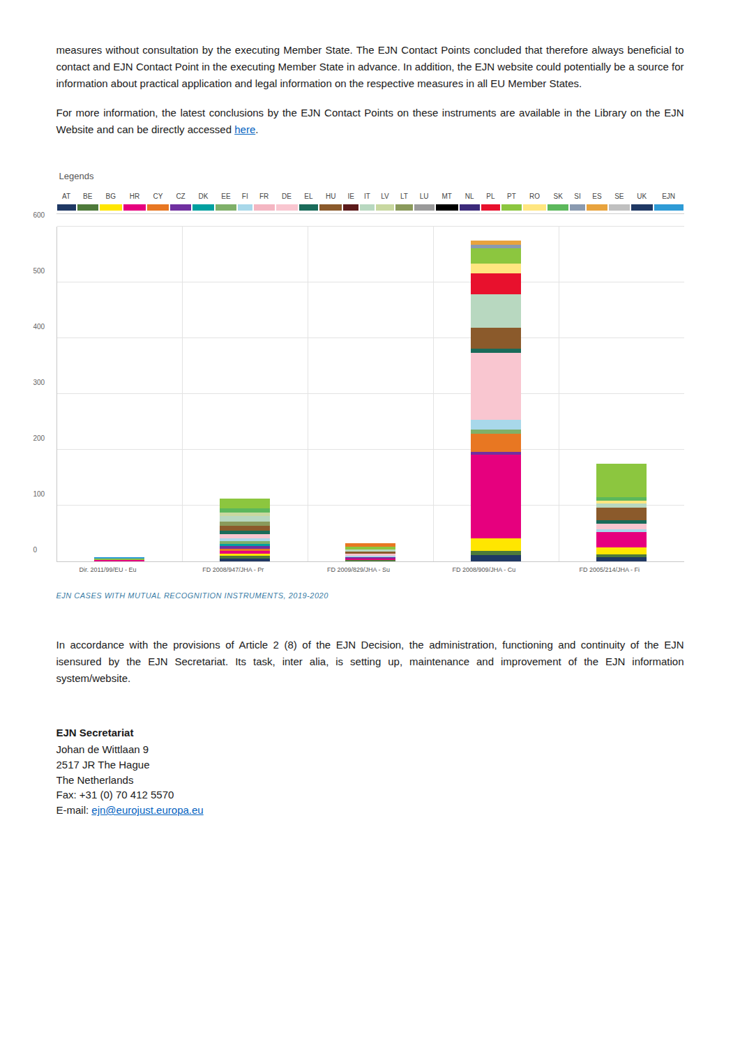measures without consultation by the executing Member State. The EJN Contact Points concluded that therefore always beneficial to contact and EJN Contact Point in the executing Member State in advance. In addition, the EJN website could potentially be a source for information about practical application and legal information on the respective measures in all EU Member States.
For more information, the latest conclusions by the EJN Contact Points on these instruments are available in the Library on the EJN Website and can be directly accessed here.
Legends
| AT | BE | BG | HR | CY | CZ | DK | EE | FI | FR | DE | EL | HU | IE | IT | LV | LT | LU | MT | NL | PL | PT | RO | SK | SI | ES | SE | UK | EJN |
100
200
300
400
500
600 0
Dir. 2011/99/EU - Eu
FD 2008/947/JHA - Pr
FD 2009/829/JHA - Su
FD 2008/909/JHA - Cu
FD 2005/214/JHA - Fi
EJN CASES WITH MUTUAL RECOGNITION INSTRUMENTS, 2019-2020
In accordance with the provisions of Article 2 (8) of the EJN Decision, the administration, functioning and continuity of the EJN isensured by the EJN Secretariat. Its task, inter alia, is setting up, maintenance and improvement of the EJN information system/website.
EJN Secretariat Johan de Wittlaan 9
2517 JR The Hague
The Netherlands
Fax: +31 (0) 70 412 5570
E-mail: ejn@eurojust.europa.eu